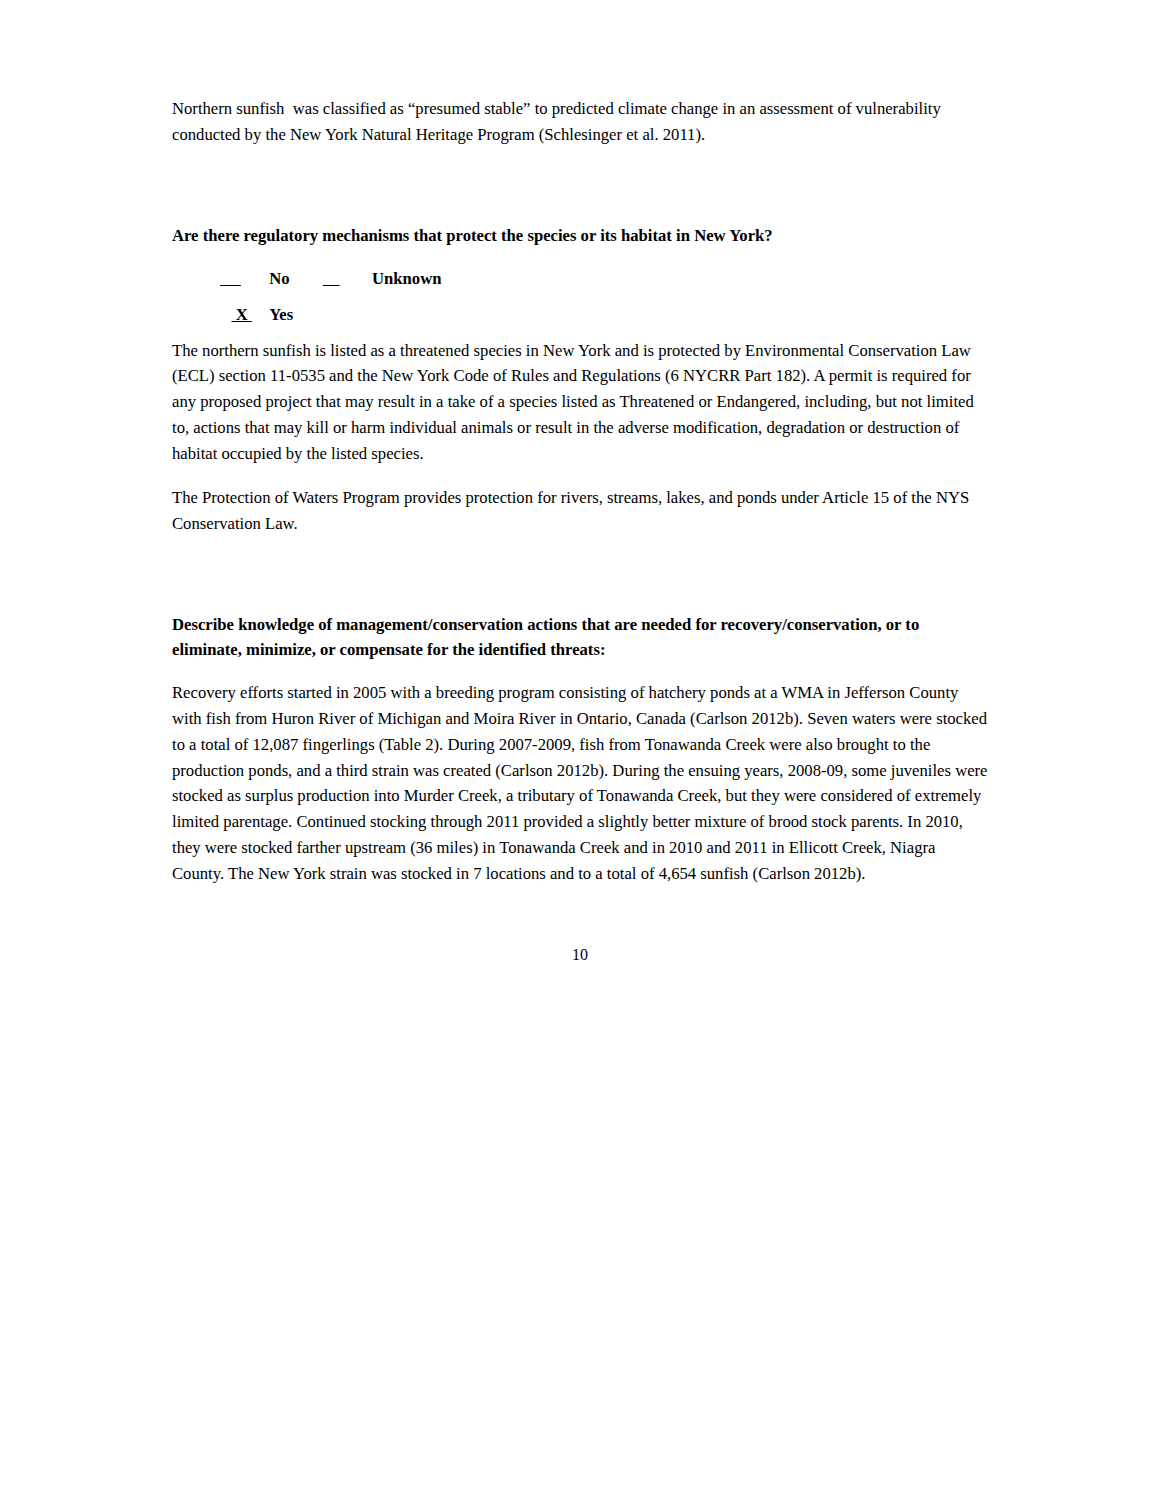Northern sunfish was classified as “presumed stable” to predicted climate change in an assessment of vulnerability conducted by the New York Natural Heritage Program (Schlesinger et al. 2011).
Are there regulatory mechanisms that protect the species or its habitat in New York?
No Unknown
X Yes
The northern sunfish is listed as a threatened species in New York and is protected by Environmental Conservation Law (ECL) section 11-0535 and the New York Code of Rules and Regulations (6 NYCRR Part 182). A permit is required for any proposed project that may result in a take of a species listed as Threatened or Endangered, including, but not limited to, actions that may kill or harm individual animals or result in the adverse modification, degradation or destruction of habitat occupied by the listed species.
The Protection of Waters Program provides protection for rivers, streams, lakes, and ponds under Article 15 of the NYS Conservation Law.
Describe knowledge of management/conservation actions that are needed for recovery/conservation, or to eliminate, minimize, or compensate for the identified threats:
Recovery efforts started in 2005 with a breeding program consisting of hatchery ponds at a WMA in Jefferson County with fish from Huron River of Michigan and Moira River in Ontario, Canada (Carlson 2012b). Seven waters were stocked to a total of 12,087 fingerlings (Table 2). During 2007-2009, fish from Tonawanda Creek were also brought to the production ponds, and a third strain was created (Carlson 2012b). During the ensuing years, 2008-09, some juveniles were stocked as surplus production into Murder Creek, a tributary of Tonawanda Creek, but they were considered of extremely limited parentage. Continued stocking through 2011 provided a slightly better mixture of brood stock parents. In 2010, they were stocked farther upstream (36 miles) in Tonawanda Creek and in 2010 and 2011 in Ellicott Creek, Niagra County. The New York strain was stocked in 7 locations and to a total of 4,654 sunfish (Carlson 2012b).
10